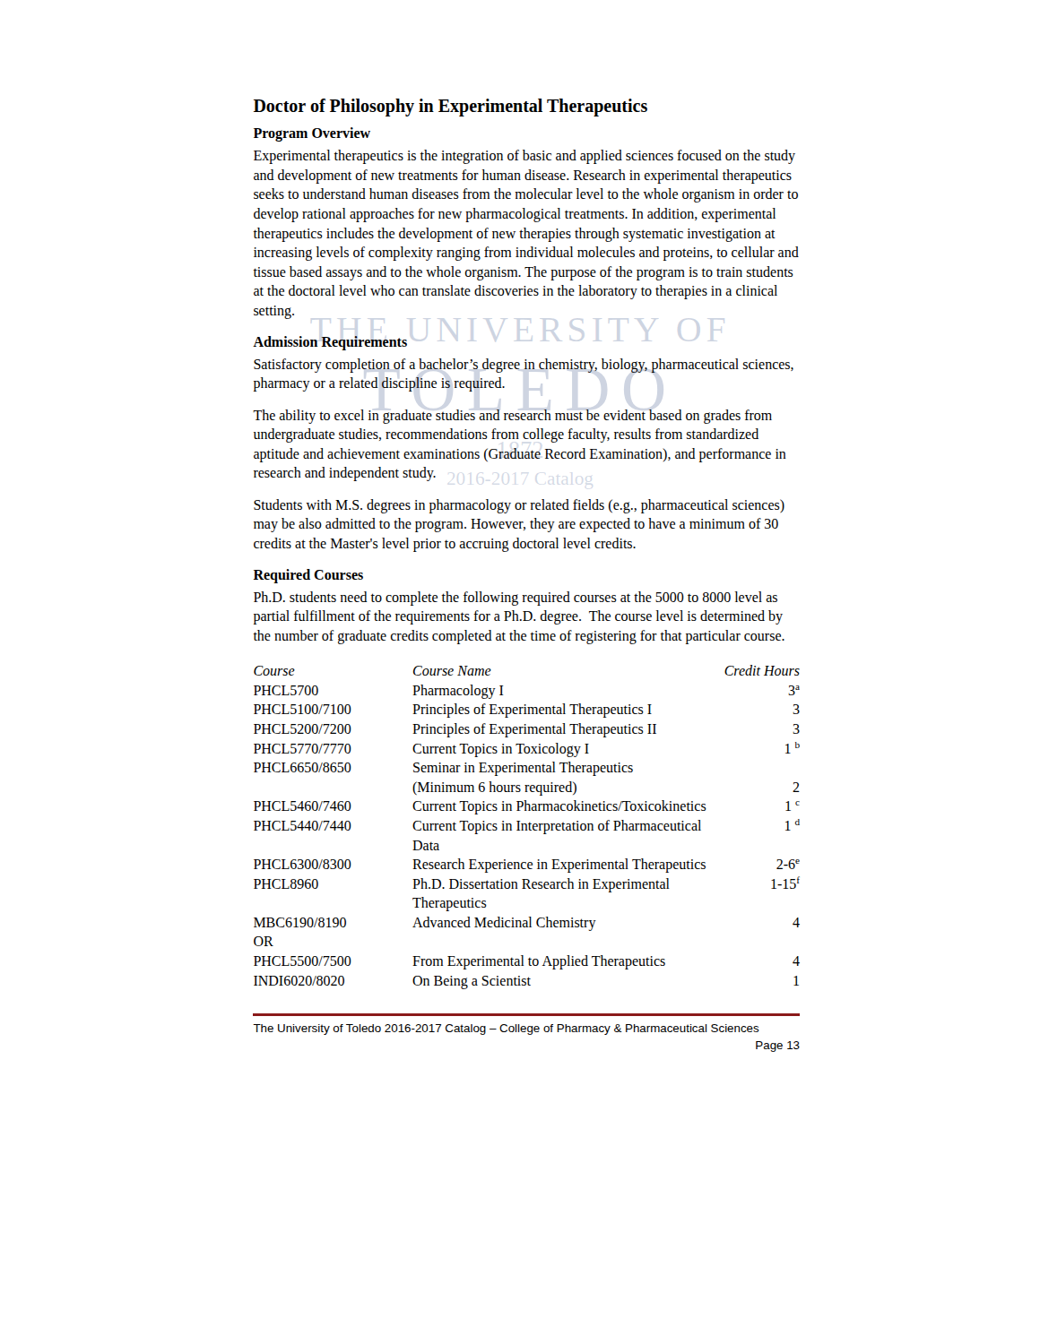THE UNIVERSITY OF
TOLEDO
1872
2016-2017 Catalog
Doctor of Philosophy in Experimental Therapeutics
Program Overview
Experimental therapeutics is the integration of basic and applied sciences focused on the study and development of new treatments for human disease. Research in experimental therapeutics seeks to understand human diseases from the molecular level to the whole organism in order to develop rational approaches for new pharmacological treatments. In addition, experimental therapeutics includes the development of new therapies through systematic investigation at increasing levels of complexity ranging from individual molecules and proteins, to cellular and tissue based assays and to the whole organism. The purpose of the program is to train students at the doctoral level who can translate discoveries in the laboratory to therapies in a clinical setting.
Admission Requirements
Satisfactory completion of a bachelor’s degree in chemistry, biology, pharmaceutical sciences, pharmacy or a related discipline is required.
The ability to excel in graduate studies and research must be evident based on grades from undergraduate studies, recommendations from college faculty, results from standardized aptitude and achievement examinations (Graduate Record Examination), and performance in research and independent study.
Students with M.S. degrees in pharmacology or related fields (e.g., pharmaceutical sciences) may be also admitted to the program. However, they are expected to have a minimum of 30 credits at the Master's level prior to accruing doctoral level credits.
Required Courses
Ph.D. students need to complete the following required courses at the 5000 to 8000 level as partial fulfillment of the requirements for a Ph.D. degree. The course level is determined by the number of graduate credits completed at the time of registering for that particular course.
| Course | Course Name | Credit Hours |
| --- | --- | --- |
| PHCL5700 | Pharmacology I | 3 a |
| PHCL5100/7100 | Principles of Experimental Therapeutics I | 3 |
| PHCL5200/7200 | Principles of Experimental Therapeutics II | 3 |
| PHCL5770/7770 | Current Topics in Toxicology I | 1 b |
| PHCL6650/8650 | Seminar in Experimental Therapeutics | |
| | (Minimum 6 hours required) | 2 |
| PHCL5460/7460 | Current Topics in Pharmacokinetics/Toxicokinetics | 1 c |
| PHCL5440/7440 | Current Topics in Interpretation of Pharmaceutical Data | 1 d |
| PHCL6300/8300 | Research Experience in Experimental Therapeutics | 2-6 e |
| PHCL8960 | Ph.D. Dissertation Research in Experimental Therapeutics | 1-15 f |
| MBC6190/8190 | Advanced Medicinal Chemistry | 4 |
| OR | | |
| PHCL5500/7500 | From Experimental to Applied Therapeutics | 4 |
| INDI6020/8020 | On Being a Scientist | 1 |
The University of Toledo 2016-2017 Catalog – College of Pharmacy & Pharmaceutical Sciences
Page 13